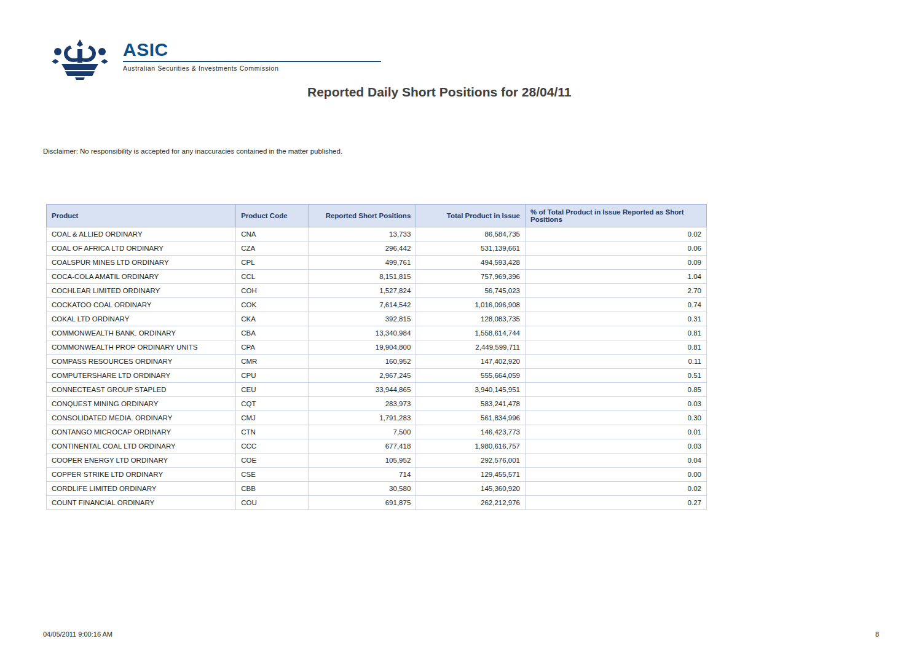ASIC
Australian Securities & Investments Commission
Reported Daily Short Positions for 28/04/11
Disclaimer: No responsibility is accepted for any inaccuracies contained in the matter published.
| Product | Product Code | Reported Short Positions | Total Product in Issue | % of Total Product in Issue Reported as Short Positions |
| --- | --- | --- | --- | --- |
| COAL & ALLIED ORDINARY | CNA | 13,733 | 86,584,735 | 0.02 |
| COAL OF AFRICA LTD ORDINARY | CZA | 296,442 | 531,139,661 | 0.06 |
| COALSPUR MINES LTD ORDINARY | CPL | 499,761 | 494,593,428 | 0.09 |
| COCA-COLA AMATIL ORDINARY | CCL | 8,151,815 | 757,969,396 | 1.04 |
| COCHLEAR LIMITED ORDINARY | COH | 1,527,824 | 56,745,023 | 2.70 |
| COCKATOO COAL ORDINARY | COK | 7,614,542 | 1,016,096,908 | 0.74 |
| COKAL LTD ORDINARY | CKA | 392,815 | 128,083,735 | 0.31 |
| COMMONWEALTH BANK. ORDINARY | CBA | 13,340,984 | 1,558,614,744 | 0.81 |
| COMMONWEALTH PROP ORDINARY UNITS | CPA | 19,904,800 | 2,449,599,711 | 0.81 |
| COMPASS RESOURCES ORDINARY | CMR | 160,952 | 147,402,920 | 0.11 |
| COMPUTERSHARE LTD ORDINARY | CPU | 2,967,245 | 555,664,059 | 0.51 |
| CONNECTEAST GROUP STAPLED | CEU | 33,944,865 | 3,940,145,951 | 0.85 |
| CONQUEST MINING ORDINARY | CQT | 283,973 | 583,241,478 | 0.03 |
| CONSOLIDATED MEDIA. ORDINARY | CMJ | 1,791,283 | 561,834,996 | 0.30 |
| CONTANGO MICROCAP ORDINARY | CTN | 7,500 | 146,423,773 | 0.01 |
| CONTINENTAL COAL LTD ORDINARY | CCC | 677,418 | 1,980,616,757 | 0.03 |
| COOPER ENERGY LTD ORDINARY | COE | 105,952 | 292,576,001 | 0.04 |
| COPPER STRIKE LTD ORDINARY | CSE | 714 | 129,455,571 | 0.00 |
| CORDLIFE LIMITED ORDINARY | CBB | 30,580 | 145,360,920 | 0.02 |
| COUNT FINANCIAL ORDINARY | COU | 691,875 | 262,212,976 | 0.27 |
04/05/2011 9:00:16 AM 8